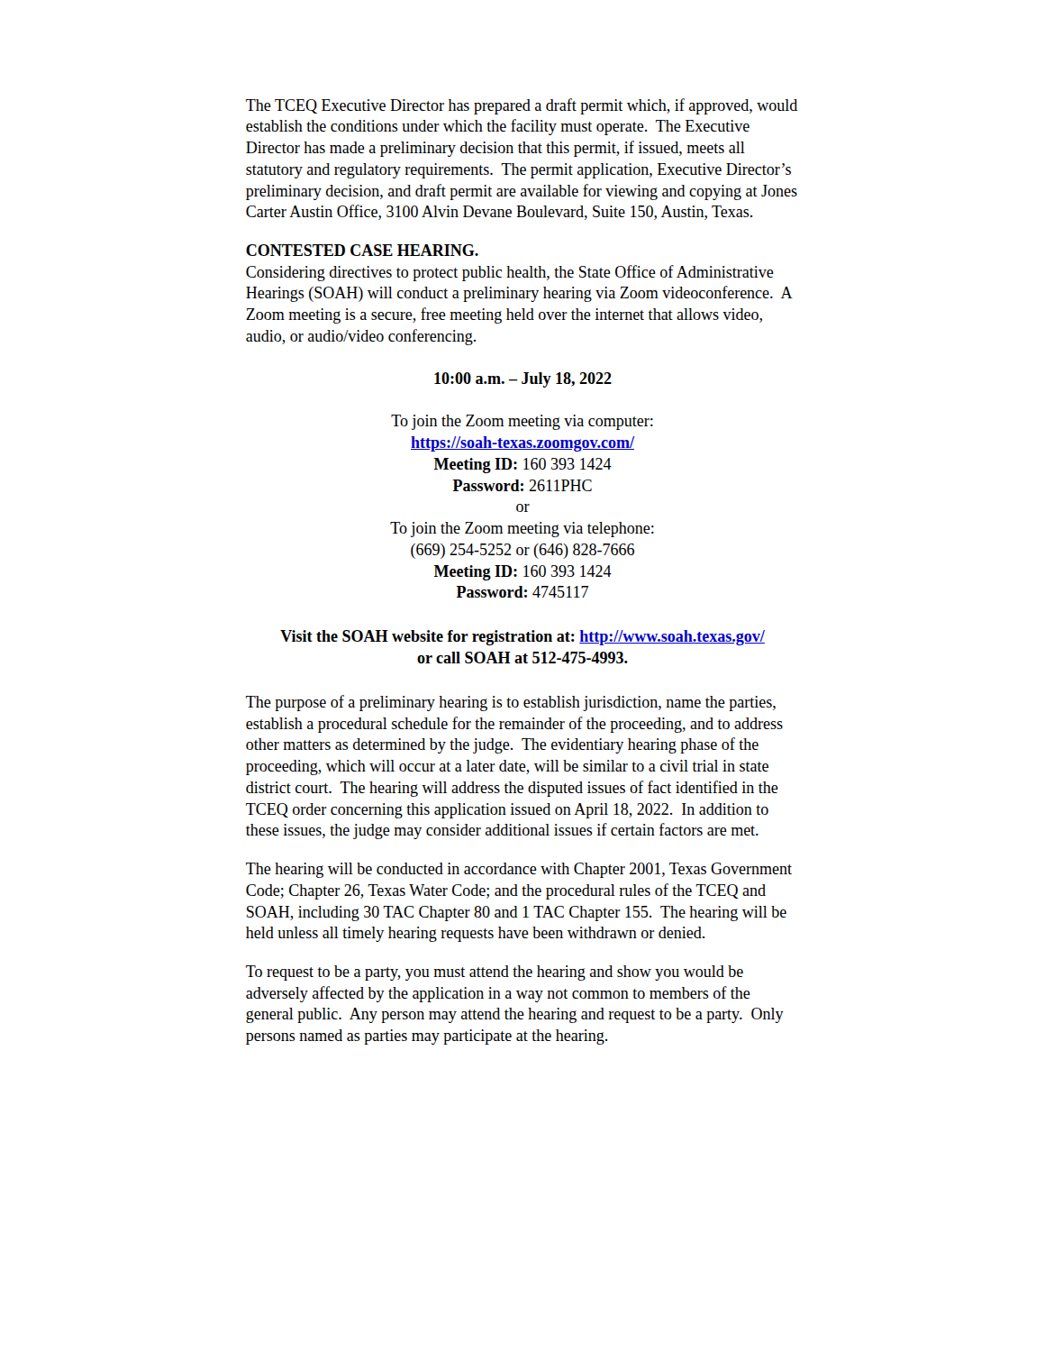The TCEQ Executive Director has prepared a draft permit which, if approved, would establish the conditions under which the facility must operate. The Executive Director has made a preliminary decision that this permit, if issued, meets all statutory and regulatory requirements. The permit application, Executive Director’s preliminary decision, and draft permit are available for viewing and copying at Jones Carter Austin Office, 3100 Alvin Devane Boulevard, Suite 150, Austin, Texas.
CONTESTED CASE HEARING.
Considering directives to protect public health, the State Office of Administrative Hearings (SOAH) will conduct a preliminary hearing via Zoom videoconference. A Zoom meeting is a secure, free meeting held over the internet that allows video, audio, or audio/video conferencing.
10:00 a.m. – July 18, 2022
To join the Zoom meeting via computer:
https://soah-texas.zoomgov.com/
Meeting ID: 160 393 1424
Password: 2611PHC
or
To join the Zoom meeting via telephone:
(669) 254-5252 or (646) 828-7666
Meeting ID: 160 393 1424
Password: 4745117
Visit the SOAH website for registration at: http://www.soah.texas.gov/
or call SOAH at 512-475-4993.
The purpose of a preliminary hearing is to establish jurisdiction, name the parties, establish a procedural schedule for the remainder of the proceeding, and to address other matters as determined by the judge. The evidentiary hearing phase of the proceeding, which will occur at a later date, will be similar to a civil trial in state district court. The hearing will address the disputed issues of fact identified in the TCEQ order concerning this application issued on April 18, 2022. In addition to these issues, the judge may consider additional issues if certain factors are met.
The hearing will be conducted in accordance with Chapter 2001, Texas Government Code; Chapter 26, Texas Water Code; and the procedural rules of the TCEQ and SOAH, including 30 TAC Chapter 80 and 1 TAC Chapter 155. The hearing will be held unless all timely hearing requests have been withdrawn or denied.
To request to be a party, you must attend the hearing and show you would be adversely affected by the application in a way not common to members of the general public. Any person may attend the hearing and request to be a party. Only persons named as parties may participate at the hearing.